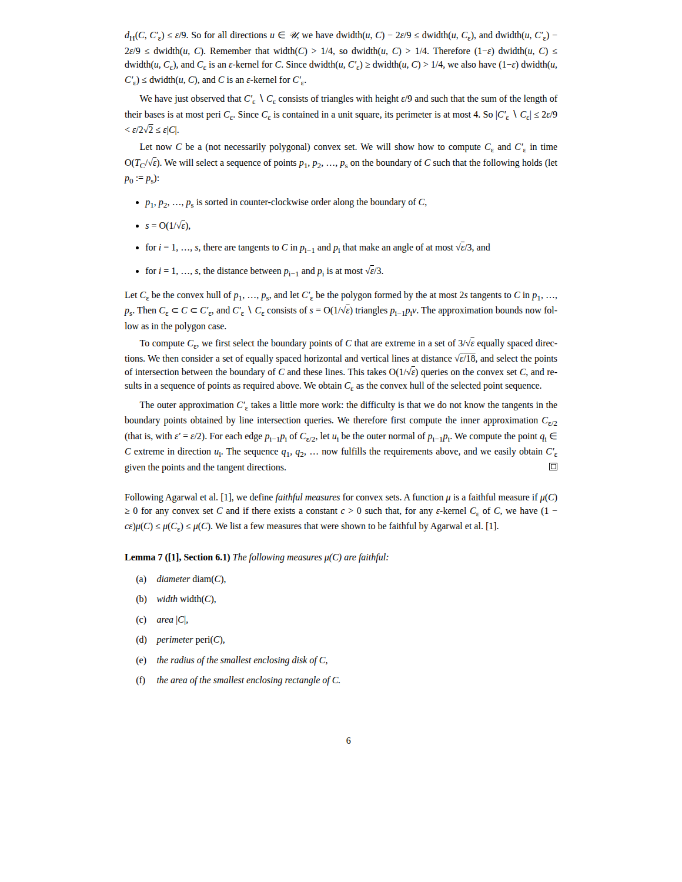dH(C, C′ε) ≤ ε/9. So for all directions u ∈ 𝒰, we have dwidth(u, C) − 2ε/9 ≤ dwidth(u, Cε), and dwidth(u, C′ε) − 2ε/9 ≤ dwidth(u, C). Remember that width(C) > 1/4, so dwidth(u, C) > 1/4. Therefore (1−ε) dwidth(u, C) ≤ dwidth(u, Cε), and Cε is an ε-kernel for C. Since dwidth(u, C′ε) ≥ dwidth(u, C) > 1/4, we also have (1−ε) dwidth(u, C′ε) ≤ dwidth(u, C), and C is an ε-kernel for C′ε.
We have just observed that C′ε ∖ Cε consists of triangles with height ε/9 and such that the sum of the length of their bases is at most peri Cε. Since Cε is contained in a unit square, its perimeter is at most 4. So |C′ε ∖ Cε| ≤ 2ε/9 < ε/2√2 ≤ ε|C|.
Let now C be a (not necessarily polygonal) convex set. We will show how to compute Cε and C′ε in time O(TC/√ε). We will select a sequence of points p1, p2, …, ps on the boundary of C such that the following holds (let p0 := ps):
p1, p2, …, ps is sorted in counter-clockwise order along the boundary of C,
s = O(1/√ε),
for i = 1, …, s, there are tangents to C in pi−1 and pi that make an angle of at most √ε/3, and
for i = 1, …, s, the distance between pi−1 and pi is at most √ε/3.
Let Cε be the convex hull of p1, …, ps, and let C′ε be the polygon formed by the at most 2s tangents to C in p1, …, ps. Then Cε ⊂ C ⊂ C′ε, and C′ε ∖ Cε consists of s = O(1/√ε) triangles pi−1piv. The approximation bounds now follow as in the polygon case.
To compute Cε, we first select the boundary points of C that are extreme in a set of 3/√ε equally spaced directions. We then consider a set of equally spaced horizontal and vertical lines at distance √ε/18, and select the points of intersection between the boundary of C and these lines. This takes O(1/√ε) queries on the convex set C, and results in a sequence of points as required above. We obtain Cε as the convex hull of the selected point sequence.
The outer approximation C′ε takes a little more work: the difficulty is that we do not know the tangents in the boundary points obtained by line intersection queries. We therefore first compute the inner approximation Cε/2 (that is, with ε′ = ε/2). For each edge pi−1pi of Cε/2, let ui be the outer normal of pi−1pi. We compute the point qi ∈ C extreme in direction ui. The sequence q1, q2, … now fulfills the requirements above, and we easily obtain C′ε given the points and the tangent directions.
Following Agarwal et al. [1], we define faithful measures for convex sets. A function μ is a faithful measure if μ(C) ≥ 0 for any convex set C and if there exists a constant c > 0 such that, for any ε-kernel Cε of C, we have (1 − cε)μ(C) ≤ μ(Cε) ≤ μ(C). We list a few measures that were shown to be faithful by Agarwal et al. [1].
Lemma 7 ([1], Section 6.1) The following measures μ(C) are faithful:
diameter diam(C),
width width(C),
area |C|,
perimeter peri(C),
the radius of the smallest enclosing disk of C,
the area of the smallest enclosing rectangle of C.
6